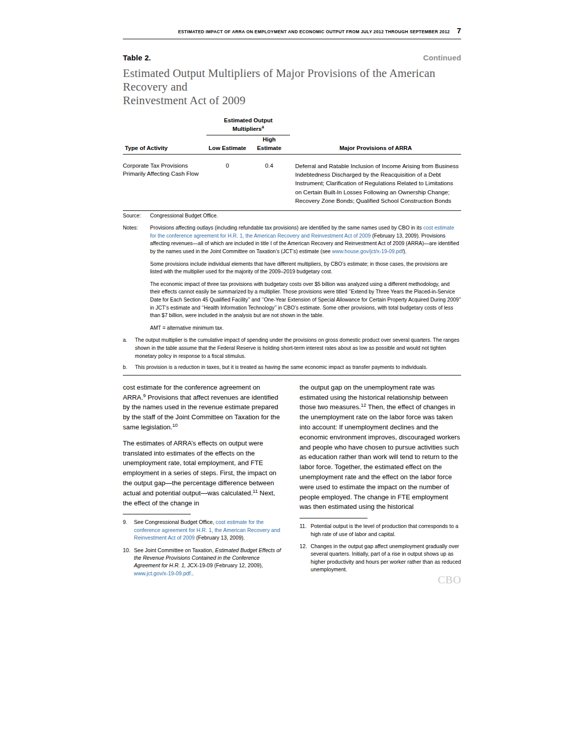Estimated Impact of ARRA on Employment and Economic Output from July 2012 through September 2012 7
Table 2. Continued
Estimated Output Multipliers of Major Provisions of the American Recovery and
Reinvestment Act of 2009
| | Estimated Output Multipliers a | |
| --- | --- | --- |
| Type of Activity | Low Estimate | High Estimate | Major Provisions of ARRA |
| Corporate Tax Provisions Primarily Affecting Cash Flow | 0 | 0.4 | Deferral and Ratable Inclusion of Income Arising from Business Indebtedness Discharged by the Reacquisition of a Debt Instrument; Clarification of Regulations Related to Limitations on Certain Built-In Losses Following an Ownership Change; Recovery Zone Bonds; Qualified School Construction Bonds |
Source:
Congressional Budget Office.
Notes:
Provisions affecting outlays (including refundable tax provisions) are identified by the same names used by CBO in its cost estimate for the conference agreement for H.R. 1, the American Recovery and Reinvestment Act of 2009 (February 13, 2009). Provisions affecting revenues—all of which are included in title I of the American Recovery and Reinvestment Act of 2009 (ARRA)—are identified by the names used in the Joint Committee on Taxation’s (JCT’s) estimate (see www.house.gov/jct/x-19-09.pdf).
Some provisions include individual elements that have different multipliers, by CBO’s estimate; in those cases, the provisions are listed with the multiplier used for the majority of the 2009–2019 budgetary cost.
The economic impact of three tax provisions with budgetary costs over $5 billion was analyzed using a different methodology, and their effects cannot easily be summarized by a multiplier. Those provisions were titled ‘‘Extend by Three Years the Placed-in-Service Date for Each Section 45 Qualified Facility’’ and ‘‘One-Year Extension of Special Allowance for Certain Property Acquired During 2009’’ in JCT’s estimate and ‘‘Health Information Technology’’ in CBO’s estimate. Some other provisions, with total budgetary costs of less than $7 billion, were included in the analysis but are not shown in the table.
AMT = alternative minimum tax.
a.
The output multiplier is the cumulative impact of spending under the provisions on gross domestic product over several quarters. The ranges shown in the table assume that the Federal Reserve is holding short-term interest rates about as low as possible and would not tighten monetary policy in response to a fiscal stimulus.
b.
This provision is a reduction in taxes, but it is treated as having the same economic impact as transfer payments to individuals.
cost estimate for the conference agreement on ARRA.9 Provisions that affect revenues are identified by the names used in the revenue estimate prepared by the staff of the Joint Committee on Taxation for the same legislation.10
The estimates of ARRA’s effects on output were translated into estimates of the effects on the unemployment rate, total employment, and FTE employment in a series of steps. First, the impact on the output gap—the percentage difference between actual and potential output—was calculated.11 Next, the effect of the change in
9.
See Congressional Budget Office, cost estimate for the conference agreement for H.R. 1, the American Recovery and Reinvestment Act of 2009 (February 13, 2009).
10.
See Joint Committee on Taxation, Estimated Budget Effects of the Revenue Provisions Contained in the Conference Agreement for H.R. 1, JCX-19-09 (February 12, 2009), www.jct.gov/x-19-09.pdf..
the output gap on the unemployment rate was estimated using the historical relationship between those two measures.12 Then, the effect of changes in the unemployment rate on the labor force was taken into account: If unemployment declines and the economic environment improves, discouraged workers and people who have chosen to pursue activities such as education rather than work will tend to return to the labor force. Together, the estimated effect on the unemployment rate and the effect on the labor force were used to estimate the impact on the number of people employed. The change in FTE employment was then estimated using the historical
11.
Potential output is the level of production that corresponds to a high rate of use of labor and capital.
12.
Changes in the output gap affect unemployment gradually over several quarters. Initially, part of a rise in output shows up as higher productivity and hours per worker rather than as reduced unemployment.
CBO